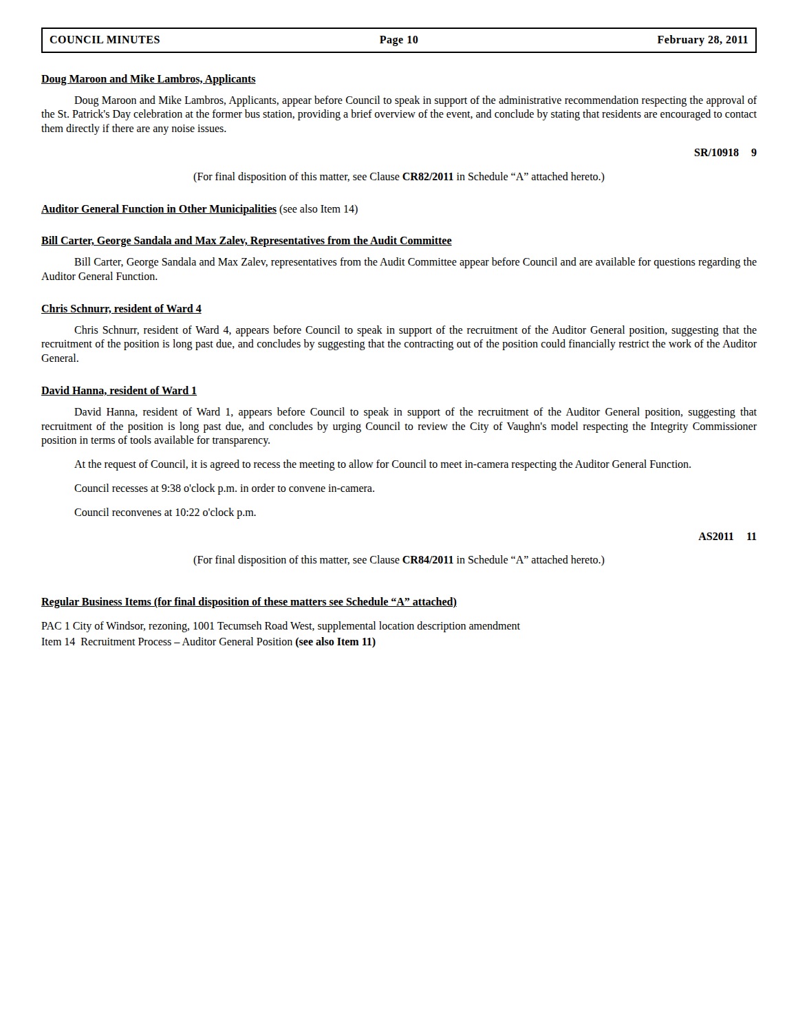COUNCIL MINUTES
Page 10
February 28, 2011
Doug Maroon and Mike Lambros, Applicants
Doug Maroon and Mike Lambros, Applicants, appear before Council to speak in support of the administrative recommendation respecting the approval of the St. Patrick's Day celebration at the former bus station, providing a brief overview of the event, and conclude by stating that residents are encouraged to contact them directly if there are any noise issues.
SR/109189
(For final disposition of this matter, see Clause CR82/2011 in Schedule “A” attached hereto.)
Auditor General Function in Other Municipalities
(see also Item 14)
Bill Carter, George Sandala and Max Zalev, Representatives from the Audit Committee
Bill Carter, George Sandala and Max Zalev, representatives from the Audit Committee appear before Council and are available for questions regarding the Auditor General Function.
Chris Schnurr, resident of Ward 4
Chris Schnurr, resident of Ward 4, appears before Council to speak in support of the recruitment of the Auditor General position, suggesting that the recruitment of the position is long past due, and concludes by suggesting that the contracting out of the position could financially restrict the work of the Auditor General.
David Hanna, resident of Ward 1
David Hanna, resident of Ward 1, appears before Council to speak in support of the recruitment of the Auditor General position, suggesting that recruitment of the position is long past due, and concludes by urging Council to review the City of Vaughn's model respecting the Integrity Commissioner position in terms of tools available for transparency.
At the request of Council, it is agreed to recess the meeting to allow for Council to meet in-camera respecting the Auditor General Function.
Council recesses at 9:38 o'clock p.m. in order to convene in-camera.
Council reconvenes at 10:22 o'clock p.m.
AS201111
(For final disposition of this matter, see Clause CR84/2011 in Schedule “A” attached hereto.)
Regular Business Items (for final disposition of these matters see Schedule “A” attached)
PAC 1 City of Windsor, rezoning, 1001 Tecumseh Road West, supplemental location description amendment
Item 14 Recruitment Process – Auditor General Position (see also Item 11)